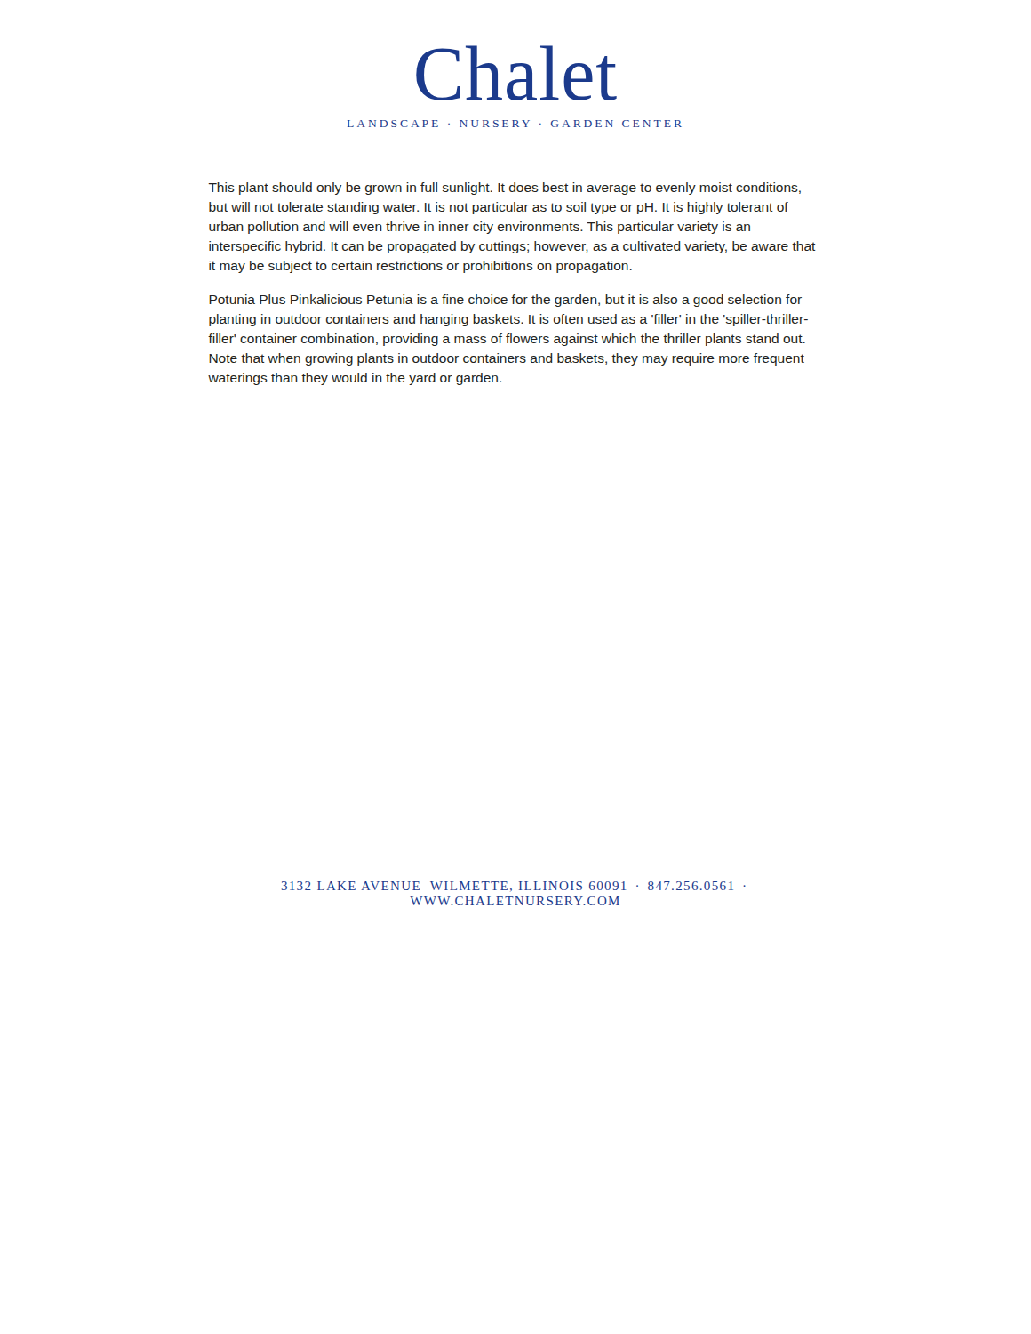Chalet
LANDSCAPE · NURSERY · GARDEN CENTER
This plant should only be grown in full sunlight. It does best in average to evenly moist conditions, but will not tolerate standing water. It is not particular as to soil type or pH. It is highly tolerant of urban pollution and will even thrive in inner city environments. This particular variety is an interspecific hybrid. It can be propagated by cuttings; however, as a cultivated variety, be aware that it may be subject to certain restrictions or prohibitions on propagation.
Potunia Plus Pinkalicious Petunia is a fine choice for the garden, but it is also a good selection for planting in outdoor containers and hanging baskets. It is often used as a 'filler' in the 'spiller-thriller-filler' container combination, providing a mass of flowers against which the thriller plants stand out. Note that when growing plants in outdoor containers and baskets, they may require more frequent waterings than they would in the yard or garden.
3132 LAKE AVENUE WILMETTE, ILLINOIS 60091 · 847.256.0561 · WWW.CHALETNURSERY.COM